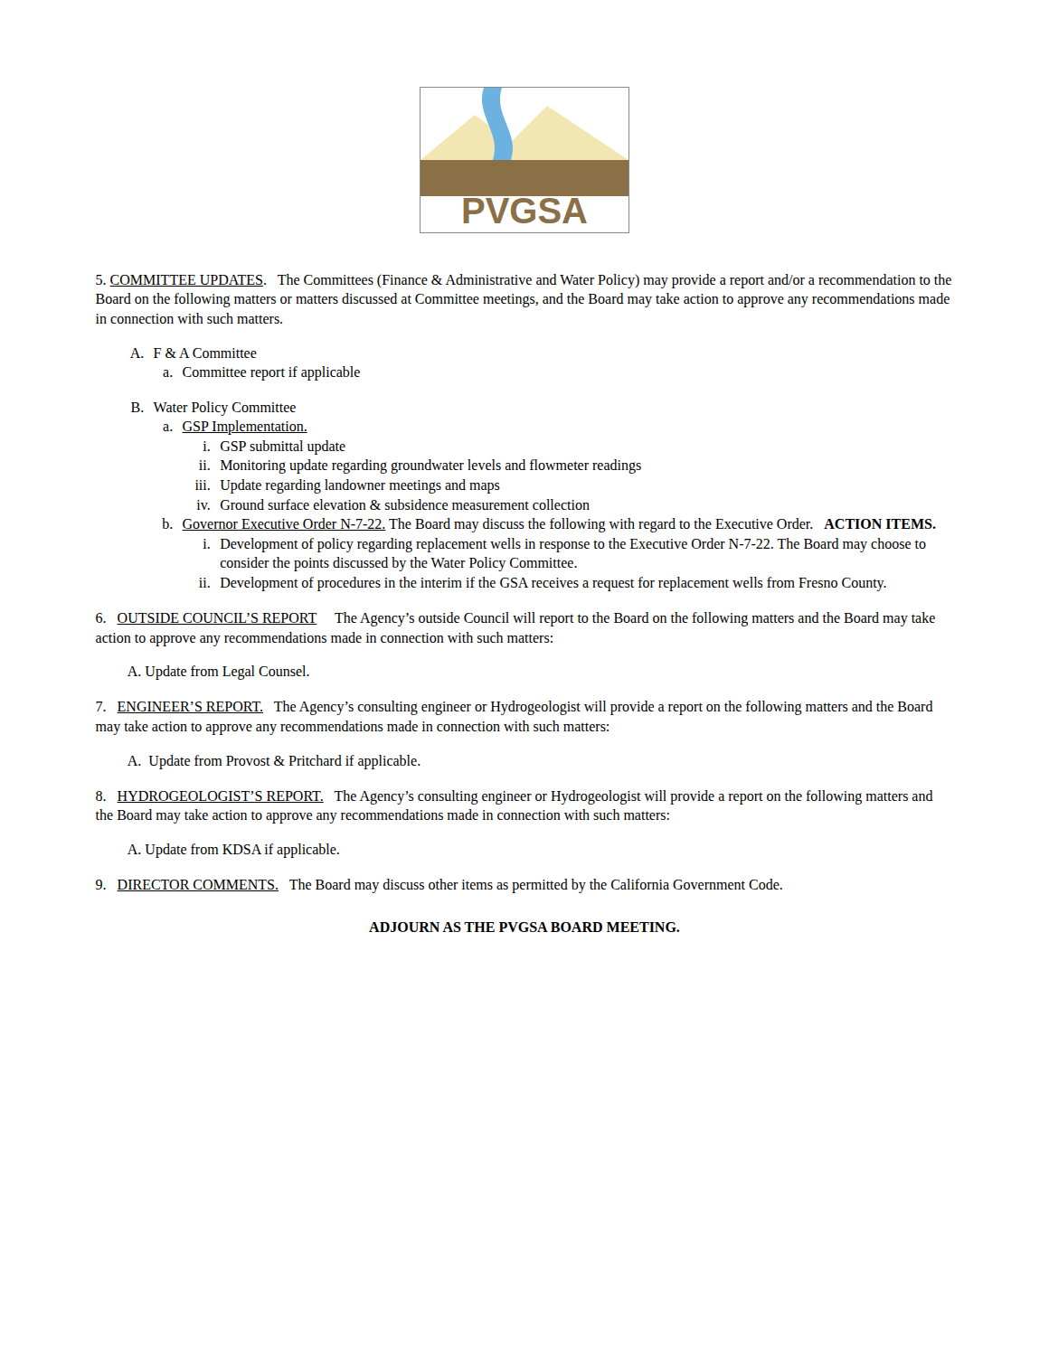5. COMMITTEE UPDATES. The Committees (Finance & Administrative and Water Policy) may provide a report and/or a recommendation to the Board on the following matters or matters discussed at Committee meetings, and the Board may take action to approve any recommendations made in connection with such matters.
F & A Committee
Committee report if applicable
Water Policy Committee
GSP Implementation.
GSP submittal update
Monitoring update regarding groundwater levels and flowmeter readings
Update regarding landowner meetings and maps
Ground surface elevation & subsidence measurement collection
Governor Executive Order N-7-22. The Board may discuss the following with regard to the Executive Order. ACTION ITEMS.
Development of policy regarding replacement wells in response to the Executive Order N-7-22. The Board may choose to consider the points discussed by the Water Policy Committee.
Development of procedures in the interim if the GSA receives a request for replacement wells from Fresno County.
6. OUTSIDE COUNCIL’S REPORT The Agency’s outside Council will report to the Board on the following matters and the Board may take action to approve any recommendations made in connection with such matters:
A. Update from Legal Counsel.
7. ENGINEER’S REPORT. The Agency’s consulting engineer or Hydrogeologist will provide a report on the following matters and the Board may take action to approve any recommendations made in connection with such matters:
A. Update from Provost & Pritchard if applicable.
8. HYDROGEOLOGIST’S REPORT. The Agency’s consulting engineer or Hydrogeologist will provide a report on the following matters and the Board may take action to approve any recommendations made in connection with such matters:
A. Update from KDSA if applicable.
9. DIRECTOR COMMENTS. The Board may discuss other items as permitted by the California Government Code.
ADJOURN AS THE PVGSA BOARD MEETING.